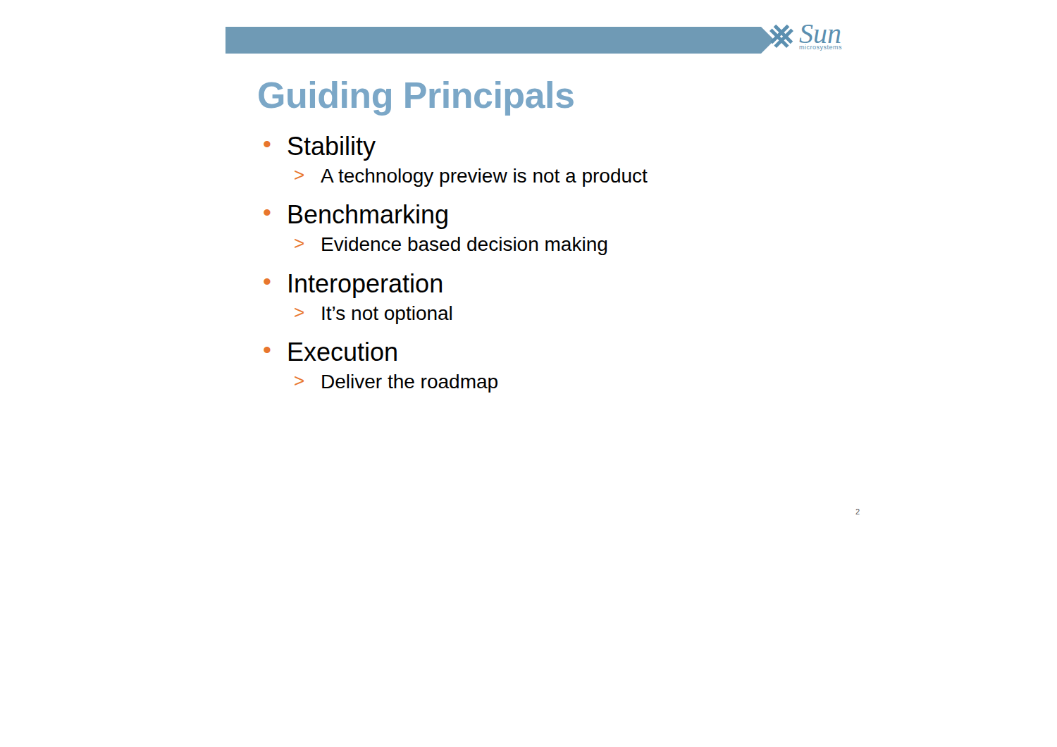Sun
microsystems
Guiding Principals
Stability
A technology preview is not a product
Benchmarking
Evidence based decision making
Interoperation
It’s not optional
Execution
Deliver the roadmap
2